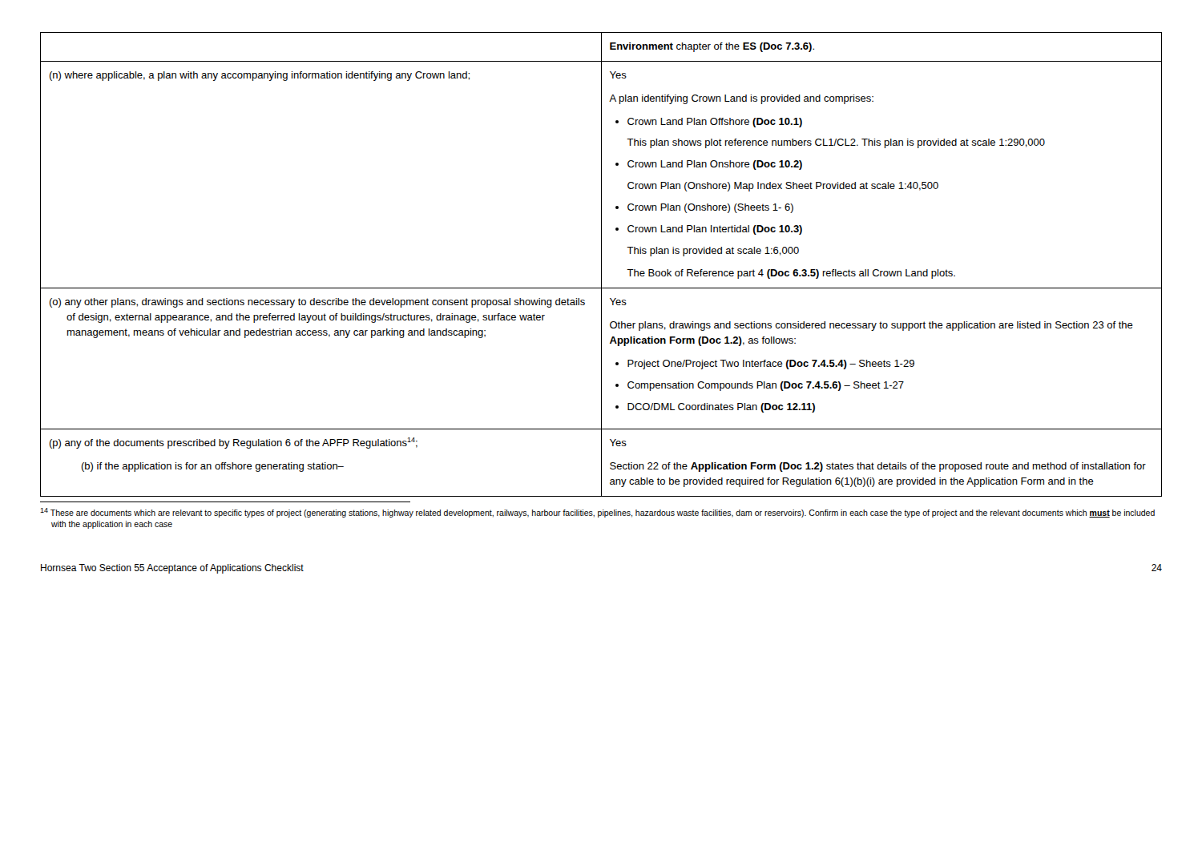| | Environment chapter of the ES (Doc 7.3.6) . |
| (n) where applicable, a plan with any accompanying information identifying any Crown land; | Yes A plan identifying Crown Land is provided and comprises: Crown Land Plan Offshore (Doc 10.1) This plan shows plot reference numbers CL1/CL2. This plan is provided at scale 1:290,000 Crown Land Plan Onshore (Doc 10.2) Crown Plan (Onshore) Map Index Sheet Provided at scale 1:40,500 Crown Plan (Onshore) (Sheets 1- 6) Crown Land Plan Intertidal (Doc 10.3) This plan is provided at scale 1:6,000 The Book of Reference part 4 (Doc 6.3.5) reflects all Crown Land plots. |
| (o) any other plans, drawings and sections necessary to describe the development consent proposal showing details of design, external appearance, and the preferred layout of buildings/structures, drainage, surface water management, means of vehicular and pedestrian access, any car parking and landscaping; | Yes Other plans, drawings and sections considered necessary to support the application are listed in Section 23 of the Application Form (Doc 1.2) , as follows: Project One/Project Two Interface (Doc 7.4.5.4) – Sheets 1-29 Compensation Compounds Plan (Doc 7.4.5.6) – Sheet 1-27 DCO/DML Coordinates Plan (Doc 12.11) |
| (p) any of the documents prescribed by Regulation 6 of the APFP Regulations 14 ; (b) if the application is for an offshore generating station– | Yes Section 22 of the Application Form (Doc 1.2) states that details of the proposed route and method of installation for any cable to be provided required for Regulation 6(1)(b)(i) are provided in the Application Form and in the |
14 These are documents which are relevant to specific types of project (generating stations, highway related development, railways, harbour facilities, pipelines, hazardous waste facilities, dam or reservoirs). Confirm in each case the type of project and the relevant documents which must be included with the application in each case
Hornsea Two Section 55 Acceptance of Applications Checklist 24